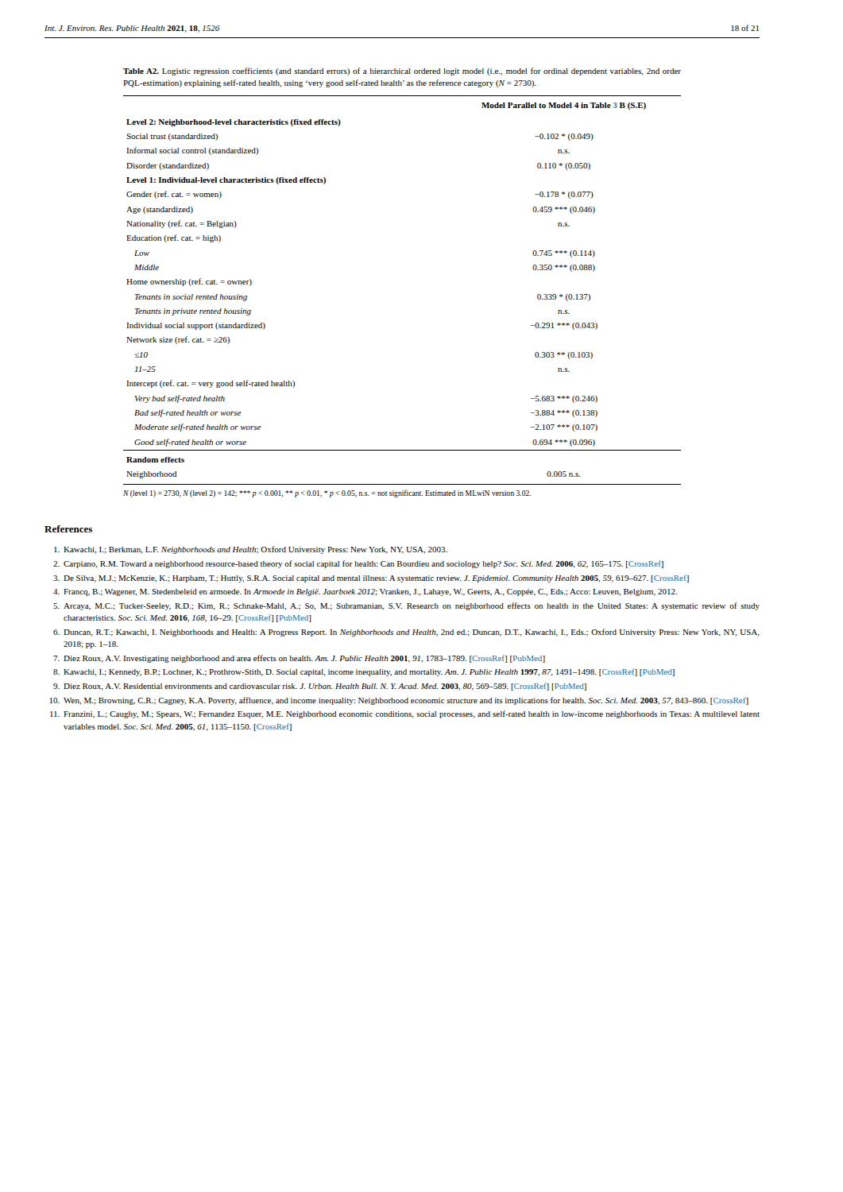Int. J. Environ. Res. Public Health 2021, 18, 1526
18 of 21
Table A2. Logistic regression coefficients (and standard errors) of a hierarchical ordered logit model (i.e., model for ordinal dependent variables, 2nd order PQL-estimation) explaining self-rated health, using ‘very good self-rated health’ as the reference category (N = 2730).
| | Model Parallel to Model 4 in Table 3 B (S.E) |
| --- | --- |
| Level 2: Neighborhood-level characteristics (fixed effects) |
| Social trust (standardized) | −0.102 * (0.049) |
| Informal social control (standardized) | n.s. |
| Disorder (standardized) | 0.110 * (0.050) |
| Level 1: Individual-level characteristics (fixed effects) |
| Gender (ref. cat. = women) | −0.178 * (0.077) |
| Age (standardized) | 0.459 *** (0.046) |
| Nationality (ref. cat. = Belgian) | n.s. |
| Education (ref. cat. = high) | |
| Low | 0.745 *** (0.114) |
| Middle | 0.350 *** (0.088) |
| Home ownership (ref. cat. = owner) | |
| Tenants in social rented housing | 0.339 * (0.137) |
| Tenants in private rented housing | n.s. |
| Individual social support (standardized) | −0.291 *** (0.043) |
| Network size (ref. cat. = ≥26) | |
| ≤10 | 0.303 ** (0.103) |
| 11–25 | n.s. |
| Intercept (ref. cat. = very good self-rated health) | |
| Very bad self-rated health | −5.683 *** (0.246) |
| Bad self-rated health or worse | −3.884 *** (0.138) |
| Moderate self-rated health or worse | −2.107 *** (0.107) |
| Good self-rated health or worse | 0.694 *** (0.096) |
| Random effects | |
| Neighborhood | 0.005 n.s. |
N (level 1) = 2730, N (level 2) = 142; *** p < 0.001, ** p < 0.01, * p < 0.05, n.s. = not significant. Estimated in MLwiN version 3.02.
References
Kawachi, I.; Berkman, L.F. Neighborhoods and Health; Oxford University Press: New York, NY, USA, 2003.
Carpiano, R.M. Toward a neighborhood resource-based theory of social capital for health: Can Bourdieu and sociology help? Soc. Sci. Med. 2006, 62, 165–175. [CrossRef]
De Silva, M.J.; McKenzie, K.; Harpham, T.; Huttly, S.R.A. Social capital and mental illness: A systematic review. J. Epidemiol. Community Health 2005, 59, 619–627. [CrossRef]
Francq, B.; Wagener, M. Stedenbeleid en armoede. In Armoede in België. Jaarboek 2012; Vranken, J., Lahaye, W., Geerts, A., Coppée, C., Eds.; Acco: Leuven, Belgium, 2012.
Arcaya, M.C.; Tucker-Seeley, R.D.; Kim, R.; Schnake-Mahl, A.; So, M.; Subramanian, S.V. Research on neighborhood effects on health in the United States: A systematic review of study characteristics. Soc. Sci. Med. 2016, 168, 16–29. [CrossRef] [PubMed]
Duncan, R.T.; Kawachi, I. Neighborhoods and Health: A Progress Report. In Neighborhoods and Health, 2nd ed.; Duncan, D.T., Kawachi, I., Eds.; Oxford University Press: New York, NY, USA, 2018; pp. 1–18.
Diez Roux, A.V. Investigating neighborhood and area effects on health. Am. J. Public Health 2001, 91, 1783–1789. [CrossRef] [PubMed]
Kawachi, I.; Kennedy, B.P.; Lochner, K.; Prothrow-Stith, D. Social capital, income inequality, and mortality. Am. J. Public Health 1997, 87, 1491–1498. [CrossRef] [PubMed]
Diez Roux, A.V. Residential environments and cardiovascular risk. J. Urban. Health Bull. N. Y. Acad. Med. 2003, 80, 569–589. [CrossRef] [PubMed]
Wen, M.; Browning, C.R.; Cagney, K.A. Poverty, affluence, and income inequality: Neighborhood economic structure and its implications for health. Soc. Sci. Med. 2003, 57, 843–860. [CrossRef]
Franzini, L.; Caughy, M.; Spears, W.; Fernandez Esquer, M.E. Neighborhood economic conditions, social processes, and self-rated health in low-income neighborhoods in Texas: A multilevel latent variables model. Soc. Sci. Med. 2005, 61, 1135–1150. [CrossRef]